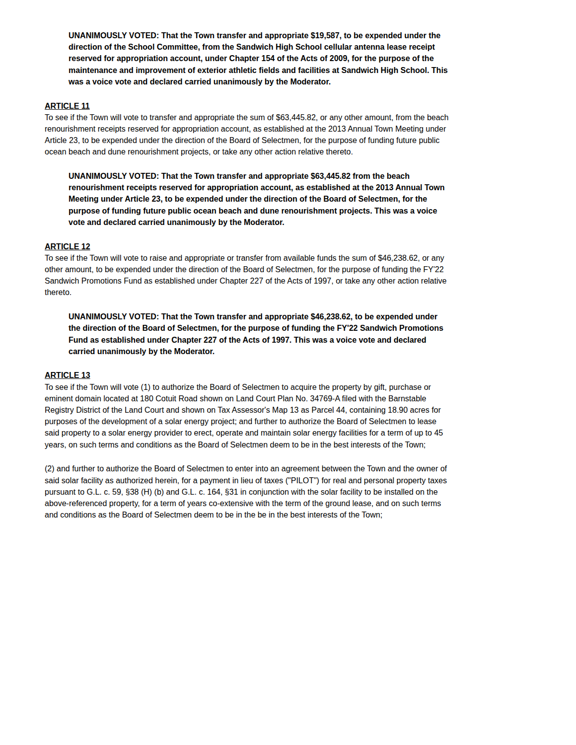UNANIMOUSLY VOTED: That the Town transfer and appropriate $19,587, to be expended under the direction of the School Committee, from the Sandwich High School cellular antenna lease receipt reserved for appropriation account, under Chapter 154 of the Acts of 2009, for the purpose of the maintenance and improvement of exterior athletic fields and facilities at Sandwich High School. This was a voice vote and declared carried unanimously by the Moderator.
ARTICLE 11
To see if the Town will vote to transfer and appropriate the sum of $63,445.82, or any other amount, from the beach renourishment receipts reserved for appropriation account, as established at the 2013 Annual Town Meeting under Article 23, to be expended under the direction of the Board of Selectmen, for the purpose of funding future public ocean beach and dune renourishment projects, or take any other action relative thereto.
UNANIMOUSLY VOTED: That the Town transfer and appropriate $63,445.82 from the beach renourishment receipts reserved for appropriation account, as established at the 2013 Annual Town Meeting under Article 23, to be expended under the direction of the Board of Selectmen, for the purpose of funding future public ocean beach and dune renourishment projects. This was a voice vote and declared carried unanimously by the Moderator.
ARTICLE 12
To see if the Town will vote to raise and appropriate or transfer from available funds the sum of $46,238.62, or any other amount, to be expended under the direction of the Board of Selectmen, for the purpose of funding the FY'22 Sandwich Promotions Fund as established under Chapter 227 of the Acts of 1997, or take any other action relative thereto.
UNANIMOUSLY VOTED: That the Town transfer and appropriate $46,238.62, to be expended under the direction of the Board of Selectmen, for the purpose of funding the FY'22 Sandwich Promotions Fund as established under Chapter 227 of the Acts of 1997. This was a voice vote and declared carried unanimously by the Moderator.
ARTICLE 13
To see if the Town will vote (1) to authorize the Board of Selectmen to acquire the property by gift, purchase or eminent domain located at 180 Cotuit Road shown on Land Court Plan No. 34769-A filed with the Barnstable Registry District of the Land Court and shown on Tax Assessor's Map 13 as Parcel 44, containing 18.90 acres for purposes of the development of a solar energy project; and further to authorize the Board of Selectmen to lease said property to a solar energy provider to erect, operate and maintain solar energy facilities for a term of up to 45 years, on such terms and conditions as the Board of Selectmen deem to be in the best interests of the Town;
(2) and further to authorize the Board of Selectmen to enter into an agreement between the Town and the owner of said solar facility as authorized herein, for a payment in lieu of taxes ("PILOT") for real and personal property taxes pursuant to G.L. c. 59, §38 (H) (b) and G.L. c. 164, §31 in conjunction with the solar facility to be installed on the above-referenced property, for a term of years co-extensive with the term of the ground lease, and on such terms and conditions as the Board of Selectmen deem to be in the be in the best interests of the Town;